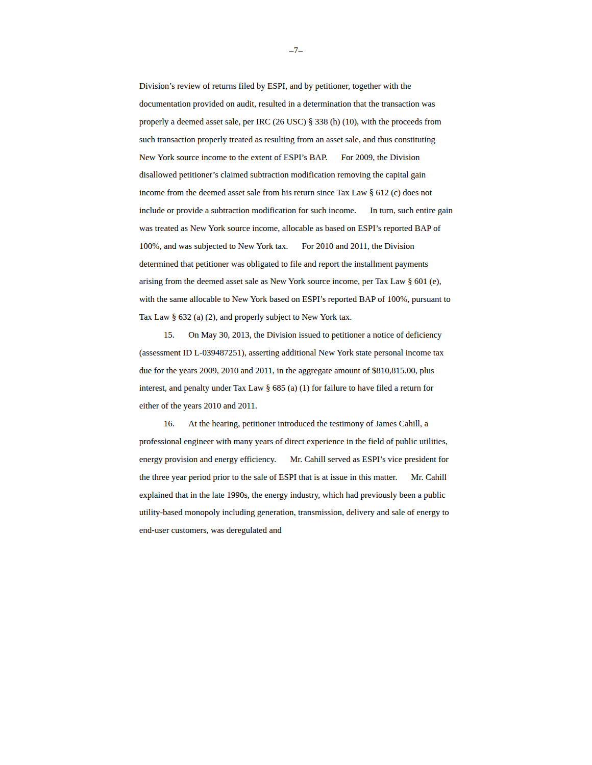–7–
Division’s review of returns filed by ESPI, and by petitioner, together with the documentation provided on audit, resulted in a determination that the transaction was properly a deemed asset sale, per IRC (26 USC) § 338 (h) (10), with the proceeds from such transaction properly treated as resulting from an asset sale, and thus constituting New York source income to the extent of ESPI’s BAP. For 2009, the Division disallowed petitioner’s claimed subtraction modification removing the capital gain income from the deemed asset sale from his return since Tax Law § 612 (c) does not include or provide a subtraction modification for such income. In turn, such entire gain was treated as New York source income, allocable as based on ESPI’s reported BAP of 100%, and was subjected to New York tax. For 2010 and 2011, the Division determined that petitioner was obligated to file and report the installment payments arising from the deemed asset sale as New York source income, per Tax Law § 601 (e), with the same allocable to New York based on ESPI’s reported BAP of 100%, pursuant to Tax Law § 632 (a) (2), and properly subject to New York tax.
15. On May 30, 2013, the Division issued to petitioner a notice of deficiency (assessment ID L-039487251), asserting additional New York state personal income tax due for the years 2009, 2010 and 2011, in the aggregate amount of $810,815.00, plus interest, and penalty under Tax Law § 685 (a) (1) for failure to have filed a return for either of the years 2010 and 2011.
16. At the hearing, petitioner introduced the testimony of James Cahill, a professional engineer with many years of direct experience in the field of public utilities, energy provision and energy efficiency. Mr. Cahill served as ESPI’s vice president for the three year period prior to the sale of ESPI that is at issue in this matter. Mr. Cahill explained that in the late 1990s, the energy industry, which had previously been a public utility-based monopoly including generation, transmission, delivery and sale of energy to end-user customers, was deregulated and